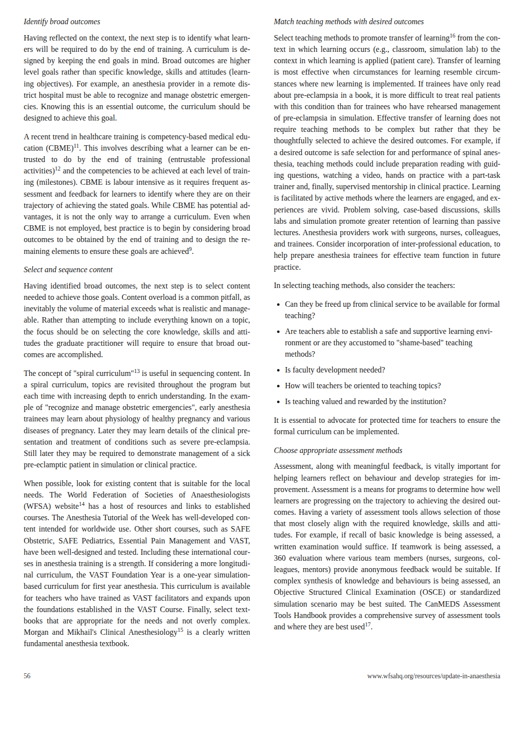Identify broad outcomes
Having reflected on the context, the next step is to identify what learners will be required to do by the end of training. A curriculum is designed by keeping the end goals in mind. Broad outcomes are higher level goals rather than specific knowledge, skills and attitudes (learning objectives). For example, an anesthesia provider in a remote district hospital must be able to recognize and manage obstetric emergencies. Knowing this is an essential outcome, the curriculum should be designed to achieve this goal.
A recent trend in healthcare training is competency-based medical education (CBME)11. This involves describing what a learner can be entrusted to do by the end of training (entrustable professional activities)12 and the competencies to be achieved at each level of training (milestones). CBME is labour intensive as it requires frequent assessment and feedback for learners to identify where they are on their trajectory of achieving the stated goals. While CBME has potential advantages, it is not the only way to arrange a curriculum. Even when CBME is not employed, best practice is to begin by considering broad outcomes to be obtained by the end of training and to design the remaining elements to ensure these goals are achieved9.
Select and sequence content
Having identified broad outcomes, the next step is to select content needed to achieve those goals. Content overload is a common pitfall, as inevitably the volume of material exceeds what is realistic and manageable. Rather than attempting to include everything known on a topic, the focus should be on selecting the core knowledge, skills and attitudes the graduate practitioner will require to ensure that broad outcomes are accomplished.
The concept of "spiral curriculum"13 is useful in sequencing content. In a spiral curriculum, topics are revisited throughout the program but each time with increasing depth to enrich understanding. In the example of "recognize and manage obstetric emergencies", early anesthesia trainees may learn about physiology of healthy pregnancy and various diseases of pregnancy. Later they may learn details of the clinical presentation and treatment of conditions such as severe pre-eclampsia. Still later they may be required to demonstrate management of a sick pre-eclamptic patient in simulation or clinical practice.
When possible, look for existing content that is suitable for the local needs. The World Federation of Societies of Anaesthesiologists (WFSA) website14 has a host of resources and links to established courses. The Anesthesia Tutorial of the Week has well-developed content intended for worldwide use. Other short courses, such as SAFE Obstetric, SAFE Pediatrics, Essential Pain Management and VAST, have been well-designed and tested. Including these international courses in anesthesia training is a strength. If considering a more longitudinal curriculum, the VAST Foundation Year is a one-year simulation-based curriculum for first year anesthesia. This curriculum is available for teachers who have trained as VAST facilitators and expands upon the foundations established in the VAST Course. Finally, select textbooks that are appropriate for the needs and not overly complex. Morgan and Mikhail's Clinical Anesthesiology15 is a clearly written fundamental anesthesia textbook.
Match teaching methods with desired outcomes
Select teaching methods to promote transfer of learning16 from the context in which learning occurs (e.g., classroom, simulation lab) to the context in which learning is applied (patient care). Transfer of learning is most effective when circumstances for learning resemble circumstances where new learning is implemented. If trainees have only read about pre-eclampsia in a book, it is more difficult to treat real patients with this condition than for trainees who have rehearsed management of pre-eclampsia in simulation. Effective transfer of learning does not require teaching methods to be complex but rather that they be thoughtfully selected to achieve the desired outcomes. For example, if a desired outcome is safe selection for and performance of spinal anesthesia, teaching methods could include preparation reading with guiding questions, watching a video, hands on practice with a part-task trainer and, finally, supervised mentorship in clinical practice. Learning is facilitated by active methods where the learners are engaged, and experiences are vivid. Problem solving, case-based discussions, skills labs and simulation promote greater retention of learning than passive lectures. Anesthesia providers work with surgeons, nurses, colleagues, and trainees. Consider incorporation of inter-professional education, to help prepare anesthesia trainees for effective team function in future practice.
In selecting teaching methods, also consider the teachers:
Can they be freed up from clinical service to be available for formal teaching?
Are teachers able to establish a safe and supportive learning environment or are they accustomed to "shame-based" teaching methods?
Is faculty development needed?
How will teachers be oriented to teaching topics?
Is teaching valued and rewarded by the institution?
It is essential to advocate for protected time for teachers to ensure the formal curriculum can be implemented.
Choose appropriate assessment methods
Assessment, along with meaningful feedback, is vitally important for helping learners reflect on behaviour and develop strategies for improvement. Assessment is a means for programs to determine how well learners are progressing on the trajectory to achieving the desired outcomes. Having a variety of assessment tools allows selection of those that most closely align with the required knowledge, skills and attitudes. For example, if recall of basic knowledge is being assessed, a written examination would suffice. If teamwork is being assessed, a 360 evaluation where various team members (nurses, surgeons, colleagues, mentors) provide anonymous feedback would be suitable. If complex synthesis of knowledge and behaviours is being assessed, an Objective Structured Clinical Examination (OSCE) or standardized simulation scenario may be best suited. The CanMEDS Assessment Tools Handbook provides a comprehensive survey of assessment tools and where they are best used17.
56 www.wfsahq.org/resources/update-in-anaesthesia